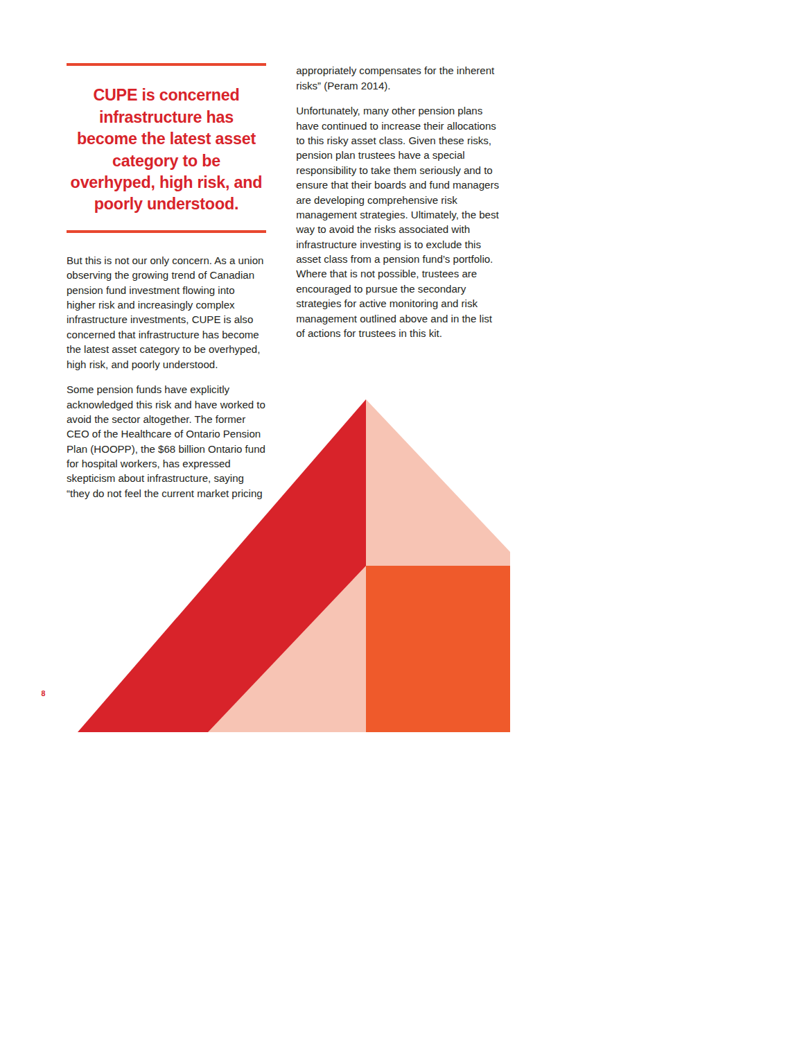CUPE is concerned infrastructure has become the latest asset category to be overhyped, high risk, and poorly understood.
But this is not our only concern. As a union observing the growing trend of Canadian pension fund investment flowing into higher risk and increasingly complex infrastructure investments, CUPE is also concerned that infrastructure has become the latest asset category to be overhyped, high risk, and poorly understood.
Some pension funds have explicitly acknowledged this risk and have worked to avoid the sector altogether. The former CEO of the Healthcare of Ontario Pension Plan (HOOPP), the $68 billion Ontario fund for hospital workers, has expressed skepticism about infrastructure, saying “they do not feel the current market pricing
appropriately compensates for the inherent risks” (Peram 2014).
Unfortunately, many other pension plans have continued to increase their allocations to this risky asset class. Given these risks, pension plan trustees have a special responsibility to take them seriously and to ensure that their boards and fund managers are developing comprehensive risk management strategies. Ultimately, the best way to avoid the risks associated with infrastructure investing is to exclude this asset class from a pension fund’s portfolio. Where that is not possible, trustees are encouraged to pursue the secondary strategies for active monitoring and risk management outlined above and in the list of actions for trustees in this kit.
8